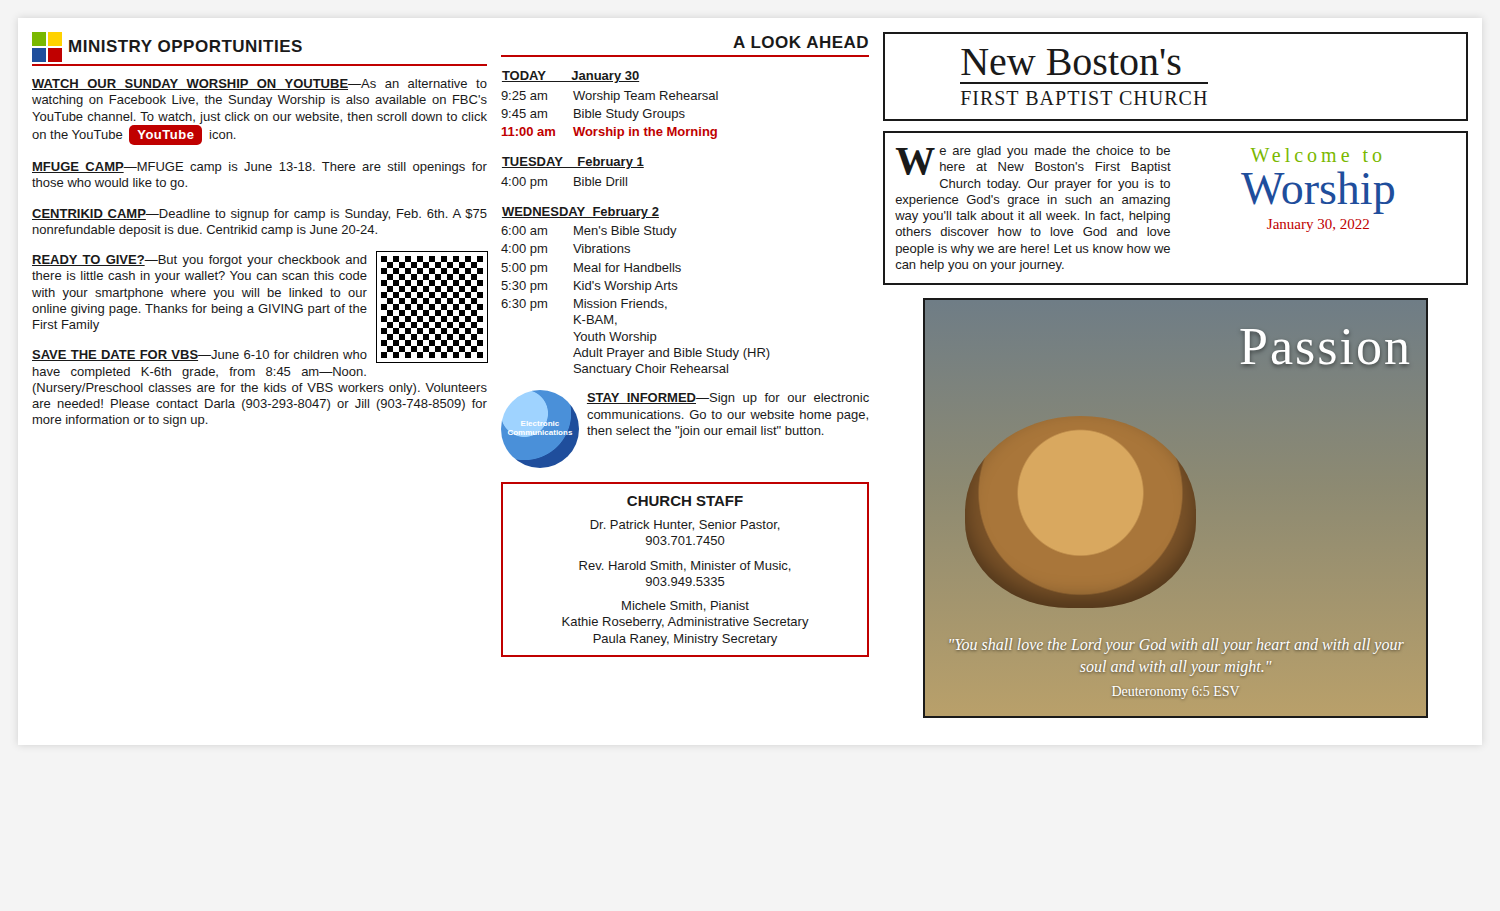MINISTRY OPPORTUNITIES
WATCH OUR SUNDAY WORSHIP ON YOUTUBE—As an alternative to watching on Facebook Live, the Sunday Worship is also available on FBC's YouTube channel. To watch, just click on our website, then scroll down to click on the YouTube YouTube icon.
MFUGE CAMP—MFUGE camp is June 13-18. There are still openings for those who would like to go.
CENTRIKID CAMP—Deadline to signup for camp is Sunday, Feb. 6th. A $75 nonrefundable deposit is due. Centrikid camp is June 20-24.
READY TO GIVE?—But you forgot your checkbook and there is little cash in your wallet? You can scan this code with your smartphone where you will be linked to our online giving page. Thanks for being a GIVING part of the First Family
SAVE THE DATE FOR VBS—June 6-10 for children who have completed K-6th grade, from 8:45 am—Noon. (Nursery/Preschool classes are for the kids of VBS workers only). Volunteers are needed! Please contact Darla (903-293-8047) or Jill (903-748-8509) for more information or to sign up.
A LOOK AHEAD
| TODAY January 30 |
| --- |
| 9:25 am | Worship Team Rehearsal |
| 9:45 am | Bible Study Groups |
| 11:00 am | Worship in the Morning |
| TUESDAY February 1 |
| --- |
| 4:00 pm | Bible Drill |
| WEDNESDAY February 2 |
| --- |
| 6:00 am | Men's Bible Study |
| 4:00 pm | Vibrations |
| 5:00 pm | Meal for Handbells |
| 5:30 pm | Kid's Worship Arts |
| 6:30 pm | Mission Friends, K-BAM, Youth Worship Adult Prayer and Bible Study (HR) Sanctuary Choir Rehearsal |
Electronic
Communications
STAY INFORMED—Sign up for our electronic communications. Go to our website home page, then select the "join our email list" button.
CHURCH STAFF
Dr. Patrick Hunter, Senior Pastor,
903.701.7450
Rev. Harold Smith, Minister of Music,
903.949.5335
Michele Smith, Pianist
Kathie Roseberry, Administrative Secretary
Paula Raney, Ministry Secretary
New Boston's FIRST BAPTIST CHURCH
We are glad you made the choice to be here at New Boston's First Baptist Church today. Our prayer for you is to experience God's grace in such an amazing way you'll talk about it all week. In fact, helping others discover how to love God and love people is why we are here! Let us know how we can help you on your journey.
Welcome to Worship January 30, 2022
Passion
"You shall love the Lord your God with all your heart and with all your soul and with all your might." Deuteronomy 6:5 ESV